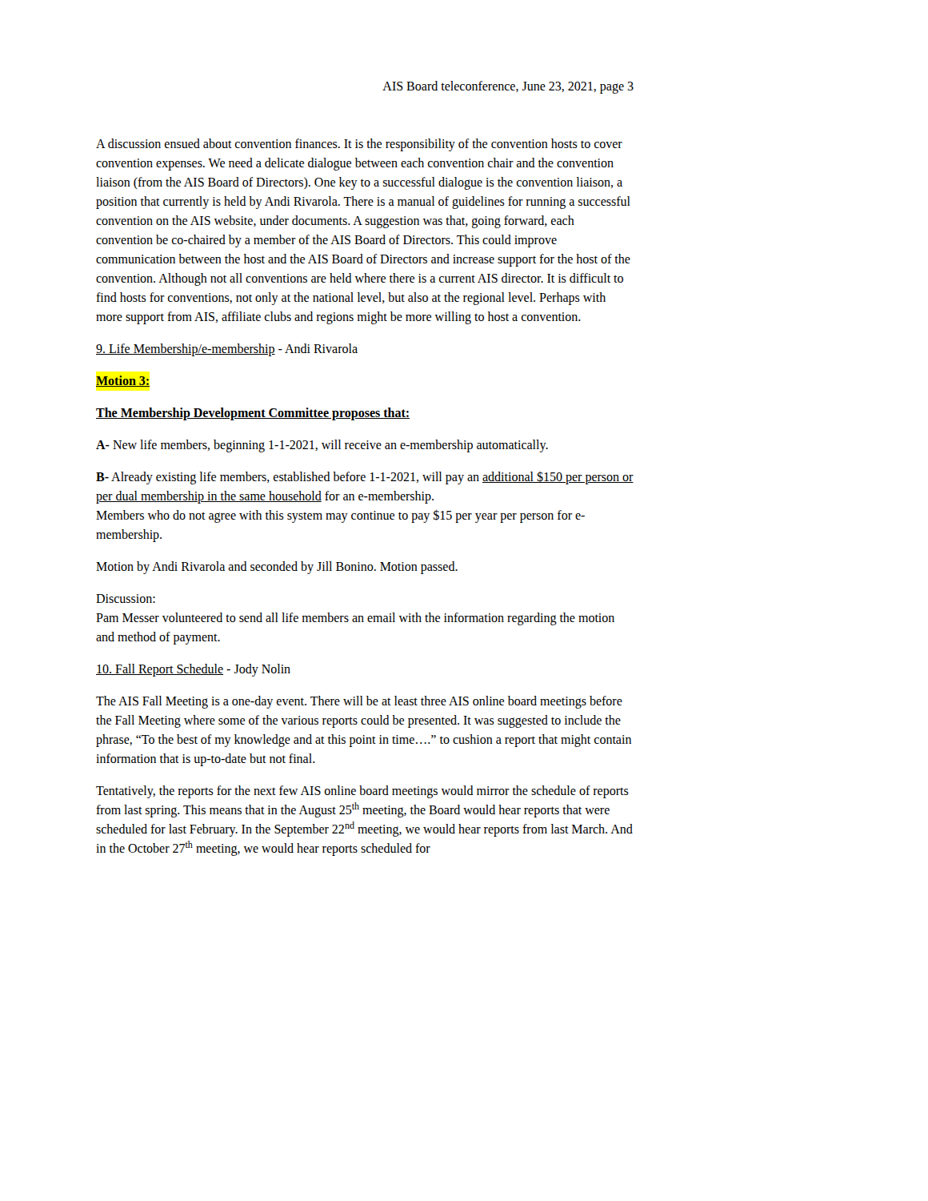AIS Board teleconference, June 23, 2021, page 3
A discussion ensued about convention finances. It is the responsibility of the convention hosts to cover convention expenses. We need a delicate dialogue between each convention chair and the convention liaison (from the AIS Board of Directors). One key to a successful dialogue is the convention liaison, a position that currently is held by Andi Rivarola. There is a manual of guidelines for running a successful convention on the AIS website, under documents. A suggestion was that, going forward, each convention be co-chaired by a member of the AIS Board of Directors. This could improve communication between the host and the AIS Board of Directors and increase support for the host of the convention. Although not all conventions are held where there is a current AIS director. It is difficult to find hosts for conventions, not only at the national level, but also at the regional level. Perhaps with more support from AIS, affiliate clubs and regions might be more willing to host a convention.
9. Life Membership/e-membership
- Andi Rivarola
Motion 3:
The Membership Development Committee proposes that:
A- New life members, beginning 1-1-2021, will receive an e-membership automatically.
B- Already existing life members, established before 1-1-2021, will pay an additional $150 per person or per dual membership in the same household for an e-membership.
Members who do not agree with this system may continue to pay $15 per year per person for e-membership.
Motion by Andi Rivarola and seconded by Jill Bonino. Motion passed.
Discussion:
Pam Messer volunteered to send all life members an email with the information regarding the motion and method of payment.
10. Fall Report Schedule
- Jody Nolin
The AIS Fall Meeting is a one-day event. There will be at least three AIS online board meetings before the Fall Meeting where some of the various reports could be presented. It was suggested to include the phrase, “To the best of my knowledge and at this point in time….” to cushion a report that might contain information that is up-to-date but not final.
Tentatively, the reports for the next few AIS online board meetings would mirror the schedule of reports from last spring. This means that in the August 25th meeting, the Board would hear reports that were scheduled for last February. In the September 22nd meeting, we would hear reports from last March. And in the October 27th meeting, we would hear reports scheduled for